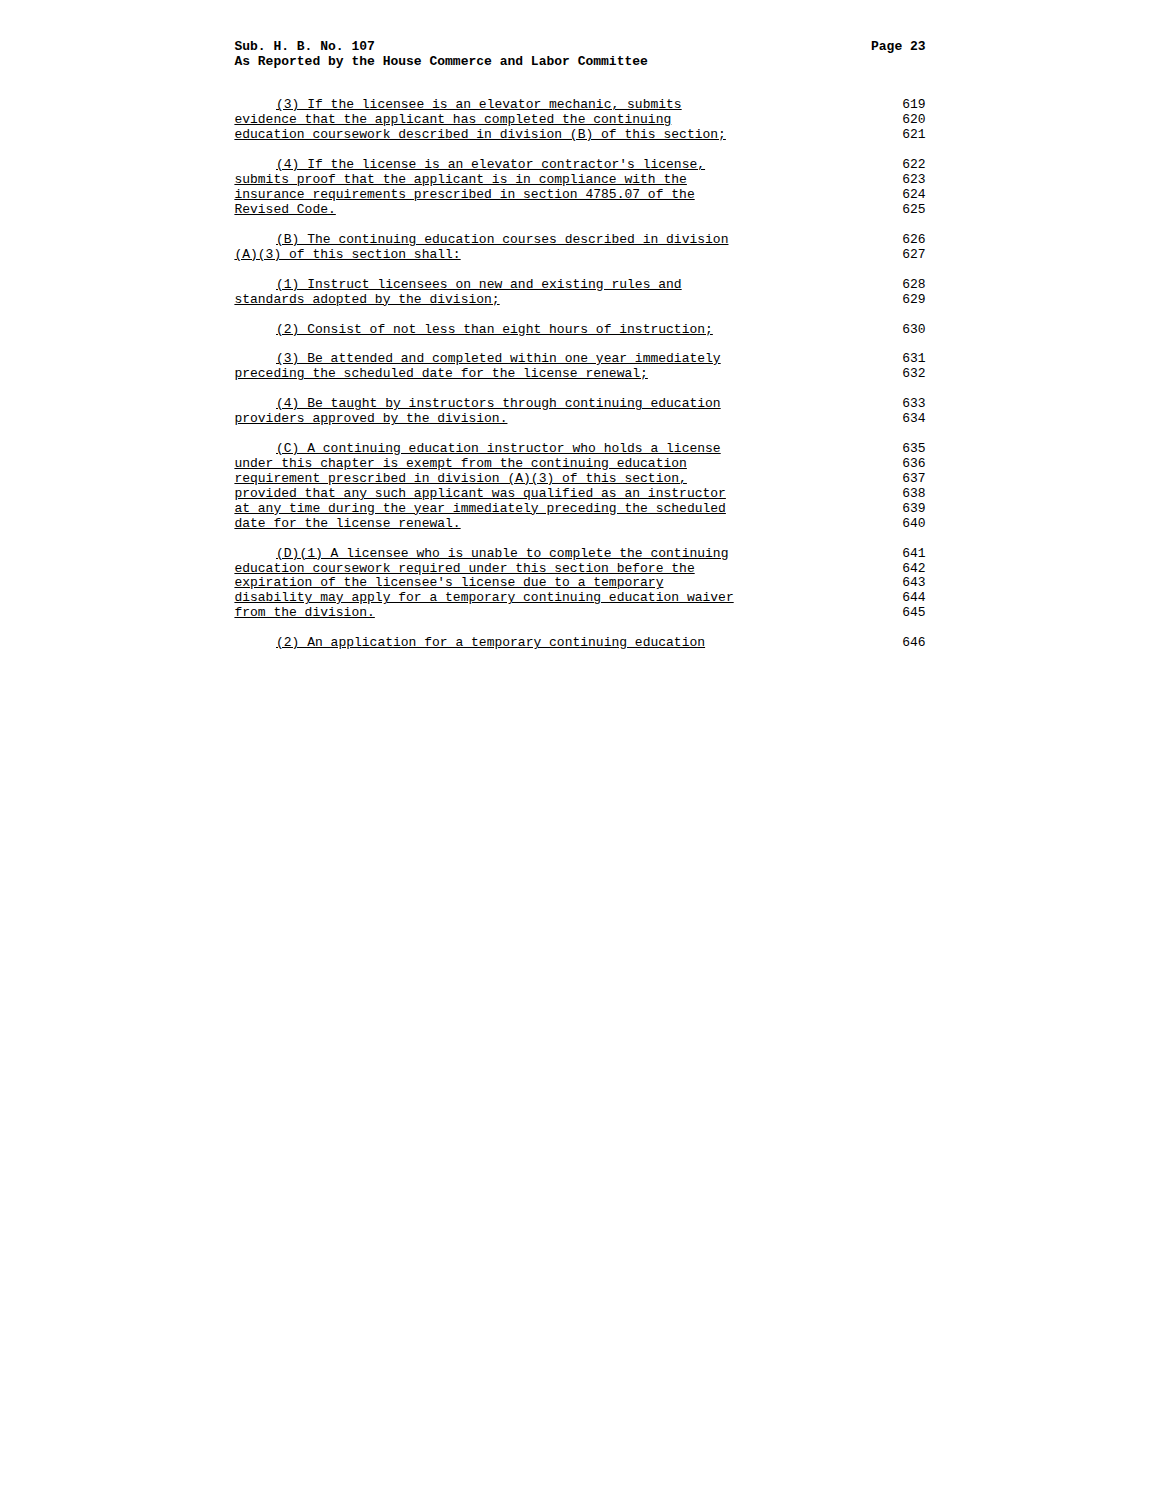Sub. H. B. No. 107
Page 23
As Reported by the House Commerce and Labor Committee
(3) If the licensee is an elevator mechanic, submits 619
evidence that the applicant has completed the continuing 620
education coursework described in division (B) of this section; 621
(4) If the license is an elevator contractor's license, 622
submits proof that the applicant is in compliance with the 623
insurance requirements prescribed in section 4785.07 of the 624
Revised Code. 625
(B) The continuing education courses described in division 626
(A)(3) of this section shall: 627
(1) Instruct licensees on new and existing rules and 628
standards adopted by the division; 629
(2) Consist of not less than eight hours of instruction; 630
(3) Be attended and completed within one year immediately 631
preceding the scheduled date for the license renewal; 632
(4) Be taught by instructors through continuing education 633
providers approved by the division. 634
(C) A continuing education instructor who holds a license 635
under this chapter is exempt from the continuing education 636
requirement prescribed in division (A)(3) of this section, 637
provided that any such applicant was qualified as an instructor 638
at any time during the year immediately preceding the scheduled 639
date for the license renewal. 640
(D)(1) A licensee who is unable to complete the continuing 641
education coursework required under this section before the 642
expiration of the licensee's license due to a temporary 643
disability may apply for a temporary continuing education waiver 644
from the division. 645
(2) An application for a temporary continuing education 646